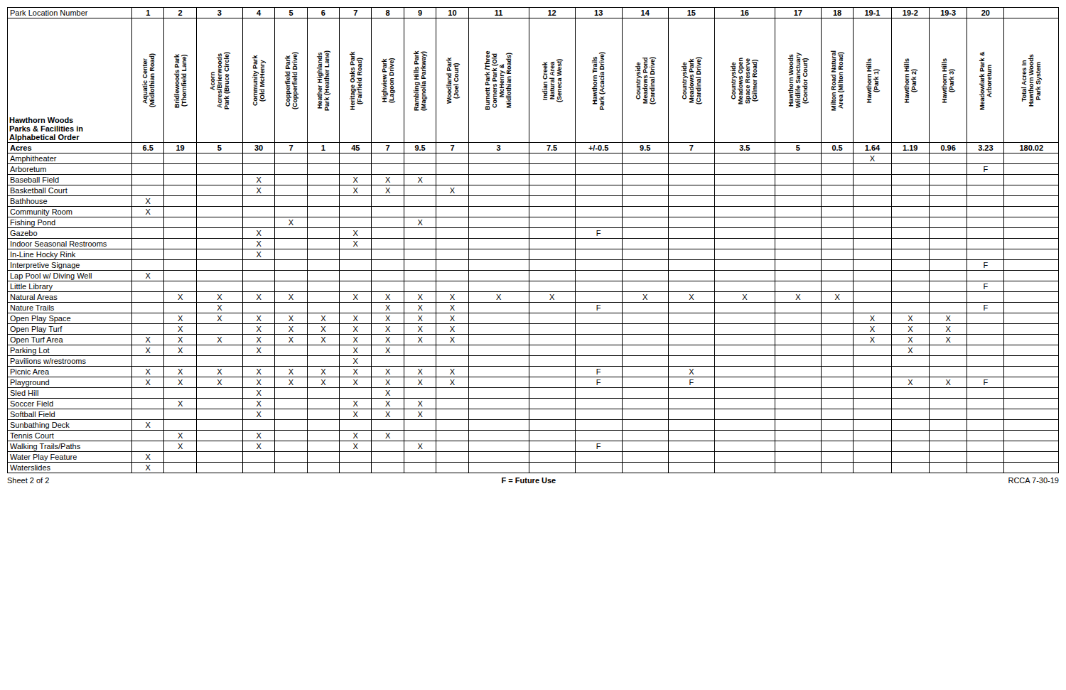| Park Location Number | 1 | 2 | 3 | 4 | 5 | 6 | 7 | 8 | 9 | 10 | 11 | 12 | 13 | 14 | 15 | 16 | 17 | 18 | 19-1 | 19-2 | 19-3 | 20 | |
| --- | --- | --- | --- | --- | --- | --- | --- | --- | --- | --- | --- | --- | --- | --- | --- | --- | --- | --- | --- | --- | --- | --- | --- |
| Hawthorn Woods Parks & Facilities in Alphabetical Order | Aquatic Center (Midlothian Road) | Bridlewoods Park (Thornfield Lane) | Acorn Acres/Brierwoods Park (Bruce Circle) | Community Park (Old McHenry | Copperfield Park (Copperfield Drive) | Heather Highlands Park (Heather Lane) | Heritage Oaks Park (Fairfield Road) | Highview Park (Lagoon Drive) | Rambling Hills Park (Magnolia Parkway) | Woodland Park (Joel Court) | Burnett Park /Three Corners Park (Old McHenry & Midlothian Roads) | Indian Creek Natural Area (Seneca West) | Hawthorn Trails Park (Acacia Drive) | Countryside Meadows Pond (Cardinal Drive) | Countryside Meadows Park (Cardinal Drive) | Countryside Meadows Open Space Reserve (Gilmer Road) | Hawthorn Woods Wildlife Sanctuary (Condor Court) | Milton Road Natural Area (Milton Road) | Hawthorn Hills (Park 1) | Hawthorn Hills (Park 2) | Hawthorn Hills (Park 3) | Meadowlark Park & Arboretum | Total Acres In Hawthorn Woods Park System |
| Acres | 6.5 | 19 | 5 | 30 | 7 | 1 | 45 | 7 | 9.5 | 7 | 3 | 7.5 | +/-0.5 | 9.5 | 7 | 3.5 | 5 | 0.5 | 1.64 | 1.19 | 0.96 | 3.23 | 180.02 |
| Amphitheater | | | | | | | | | | | | | | | | | | | X | | | | |
| Arboretum | | | | | | | | | | | | | | | | | | | | | | F | |
| Baseball Field | | | | X | | | X | X | X | | | | | | | | | | | | | | |
| Basketball Court | | | | X | | | X | X | | X | | | | | | | | | | | | | |
| Bathhouse | X | | | | | | | | | | | | | | | | | | | | | | |
| Community Room | X | | | | | | | | | | | | | | | | | | | | | | |
| Fishing Pond | | | | | X | | | | X | | | | | | | | | | | | | | |
| Gazebo | | | | X | | | X | | | | | | F | | | | | | | | | | |
| Indoor Seasonal Restrooms | | | | X | | | X | | | | | | | | | | | | | | | | |
| In-Line Hocky Rink | | | | X | | | | | | | | | | | | | | | | | | | |
| Interpretive Signage | | | | | | | | | | | | | | | | | | | | | | F | |
| Lap Pool w/ Diving Well | X | | | | | | | | | | | | | | | | | | | | | | |
| Little Library | | | | | | | | | | | | | | | | | | | | | | F | |
| Natural Areas | | X | X | X | X | | X | X | X | X | X | X | | X | X | X | X | X | | | | | |
| Nature Trails | | | X | | | | | X | X | X | | | F | | | | | | | | | F | |
| Open Play Space | | X | X | X | X | X | X | X | X | X | | | | | | | | | X | X | X | | |
| Open Play Turf | | X | | X | X | X | X | X | X | X | | | | | | | | | X | X | X | | |
| Open Turf Area | X | X | X | X | X | X | X | X | X | X | | | | | | | | | X | X | X | | |
| Parking Lot | X | X | | X | | | X | X | | | | | | | | | | | | X | | | |
| Pavilions w/restrooms | | | | | | | X | | | | | | | | | | | | | | | | |
| Picnic Area | X | X | X | X | X | X | X | X | X | X | | | F | | X | | | | | | | | |
| Playground | X | X | X | X | X | X | X | X | X | X | | | F | | F | | | | | X | X | F | |
| Sled Hill | | | | X | | | | X | | | | | | | | | | | | | | | |
| Soccer Field | | X | | X | | | X | X | X | | | | | | | | | | | | | | |
| Softball Field | | | | X | | | X | X | X | | | | | | | | | | | | | | |
| Sunbathing Deck | X | | | | | | | | | | | | | | | | | | | | | | |
| Tennis Court | | X | | X | | | X | X | | | | | | | | | | | | | | | |
| Walking Trails/Paths | | X | | X | | | X | | X | | | | F | | | | | | | | | | |
| Water Play Feature | X | | | | | | | | | | | | | | | | | | | | | | |
| Waterslides | X | | | | | | | | | | | | | | | | | | | | | | |
Sheet 2 of 2 F = Future Use RCCA 7-30-19